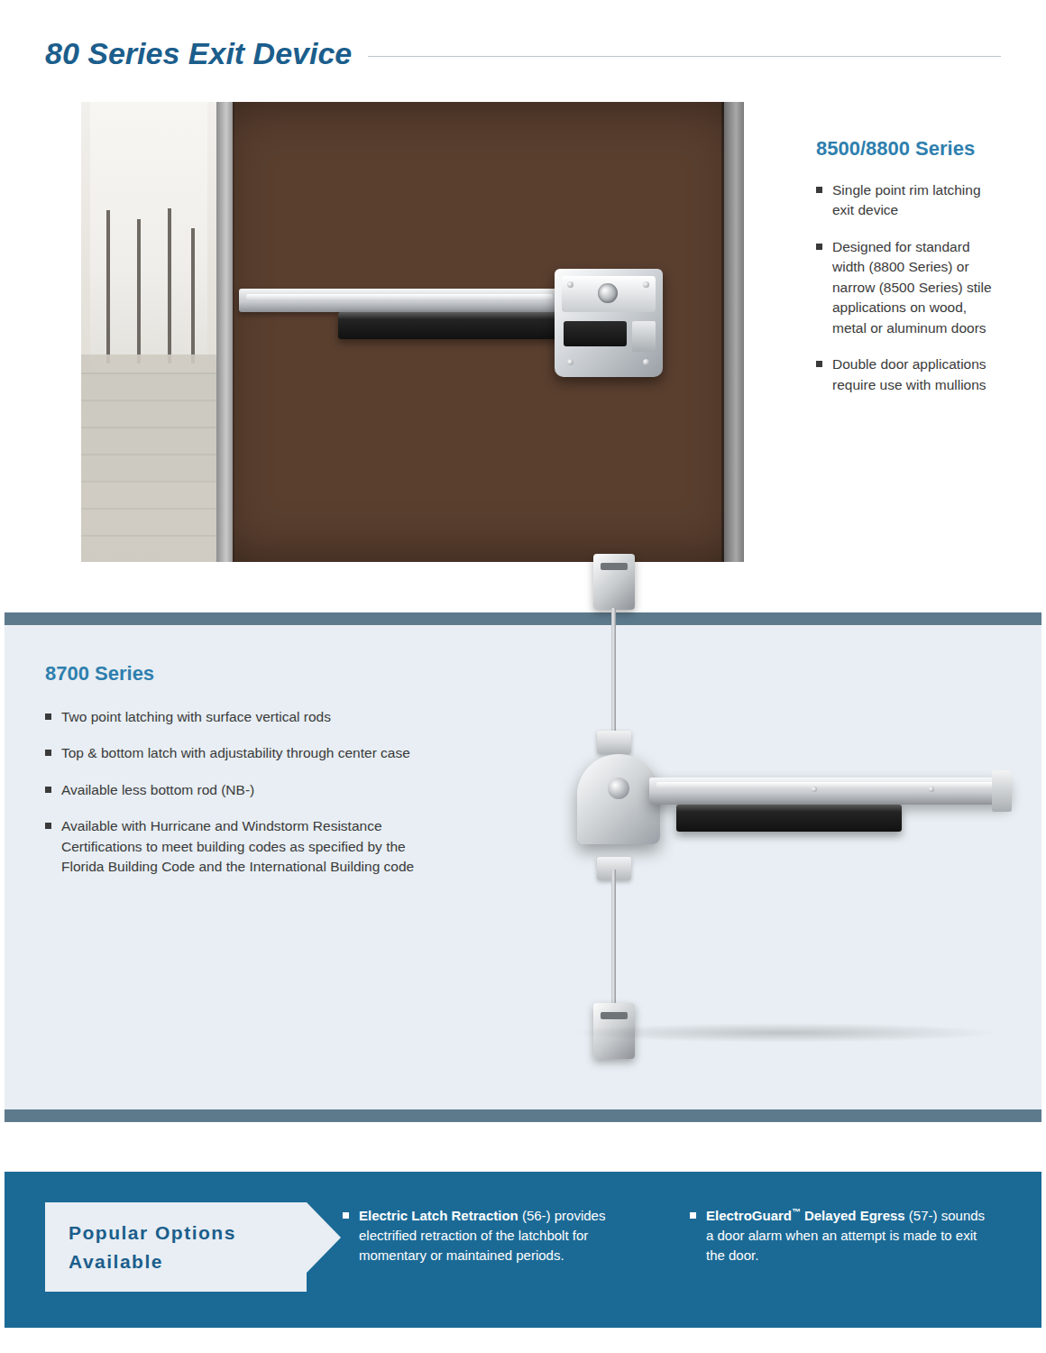80 Series Exit Device
8500/8800 Series
Single point rim latching exit device
Designed for standard width (8800 Series) or narrow (8500 Series) stile applications on wood, metal or aluminum doors
Double door applications require use with mullions
8700 Series
Two point latching with surface vertical rods
Top & bottom latch with adjustability through center case
Available less bottom rod (NB-)
Available with Hurricane and Windstorm Resistance Certifications to meet building codes as specified by the Florida Building Code and the International Building code
Popular Options Available
Electric Latch Retraction (56-) provides electrified retraction of the latchbolt for momentary or maintained periods.
ElectroGuard™ Delayed Egress (57-) sounds a door alarm when an attempt is made to exit the door.